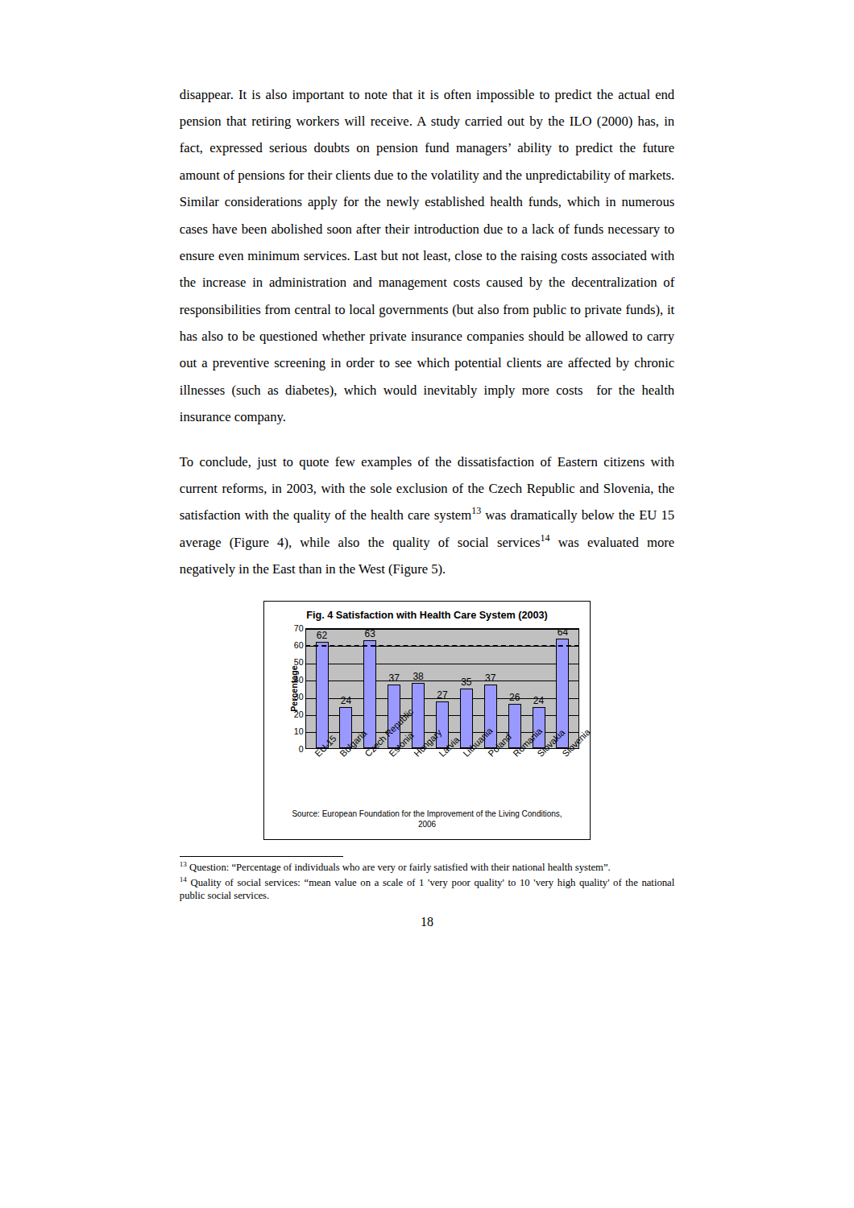disappear. It is also important to note that it is often impossible to predict the actual end pension that retiring workers will receive. A study carried out by the ILO (2000) has, in fact, expressed serious doubts on pension fund managers’ ability to predict the future amount of pensions for their clients due to the volatility and the unpredictability of markets. Similar considerations apply for the newly established health funds, which in numerous cases have been abolished soon after their introduction due to a lack of funds necessary to ensure even minimum services. Last but not least, close to the raising costs associated with the increase in administration and management costs caused by the decentralization of responsibilities from central to local governments (but also from public to private funds), it has also to be questioned whether private insurance companies should be allowed to carry out a preventive screening in order to see which potential clients are affected by chronic illnesses (such as diabetes), which would inevitably imply more costs for the health insurance company.
To conclude, just to quote few examples of the dissatisfaction of Eastern citizens with current reforms, in 2003, with the sole exclusion of the Czech Republic and Slovenia, the satisfaction with the quality of the health care system13 was dramatically below the EU 15 average (Figure 4), while also the quality of social services14 was evaluated more negatively in the East than in the West (Figure 5).
Fig. 4 Satisfaction with Health Care System (2003)
Percentage
70 60 50 40 30 20 10 0
62
24
63
37
38
27
35
37
26
24
64
EU-15 Bulgaria Czech Republic Estonia Hungary Latvia Lithuania Poland Romania Slovakia Slovenia
Source: European Foundation for the Improvement of the Living Conditions,
2006
13 Question: “Percentage of individuals who are very or fairly satisfied with their national health system”.
14 Quality of social services: “mean value on a scale of 1 'very poor quality' to 10 'very high quality' of the national public social services.
18